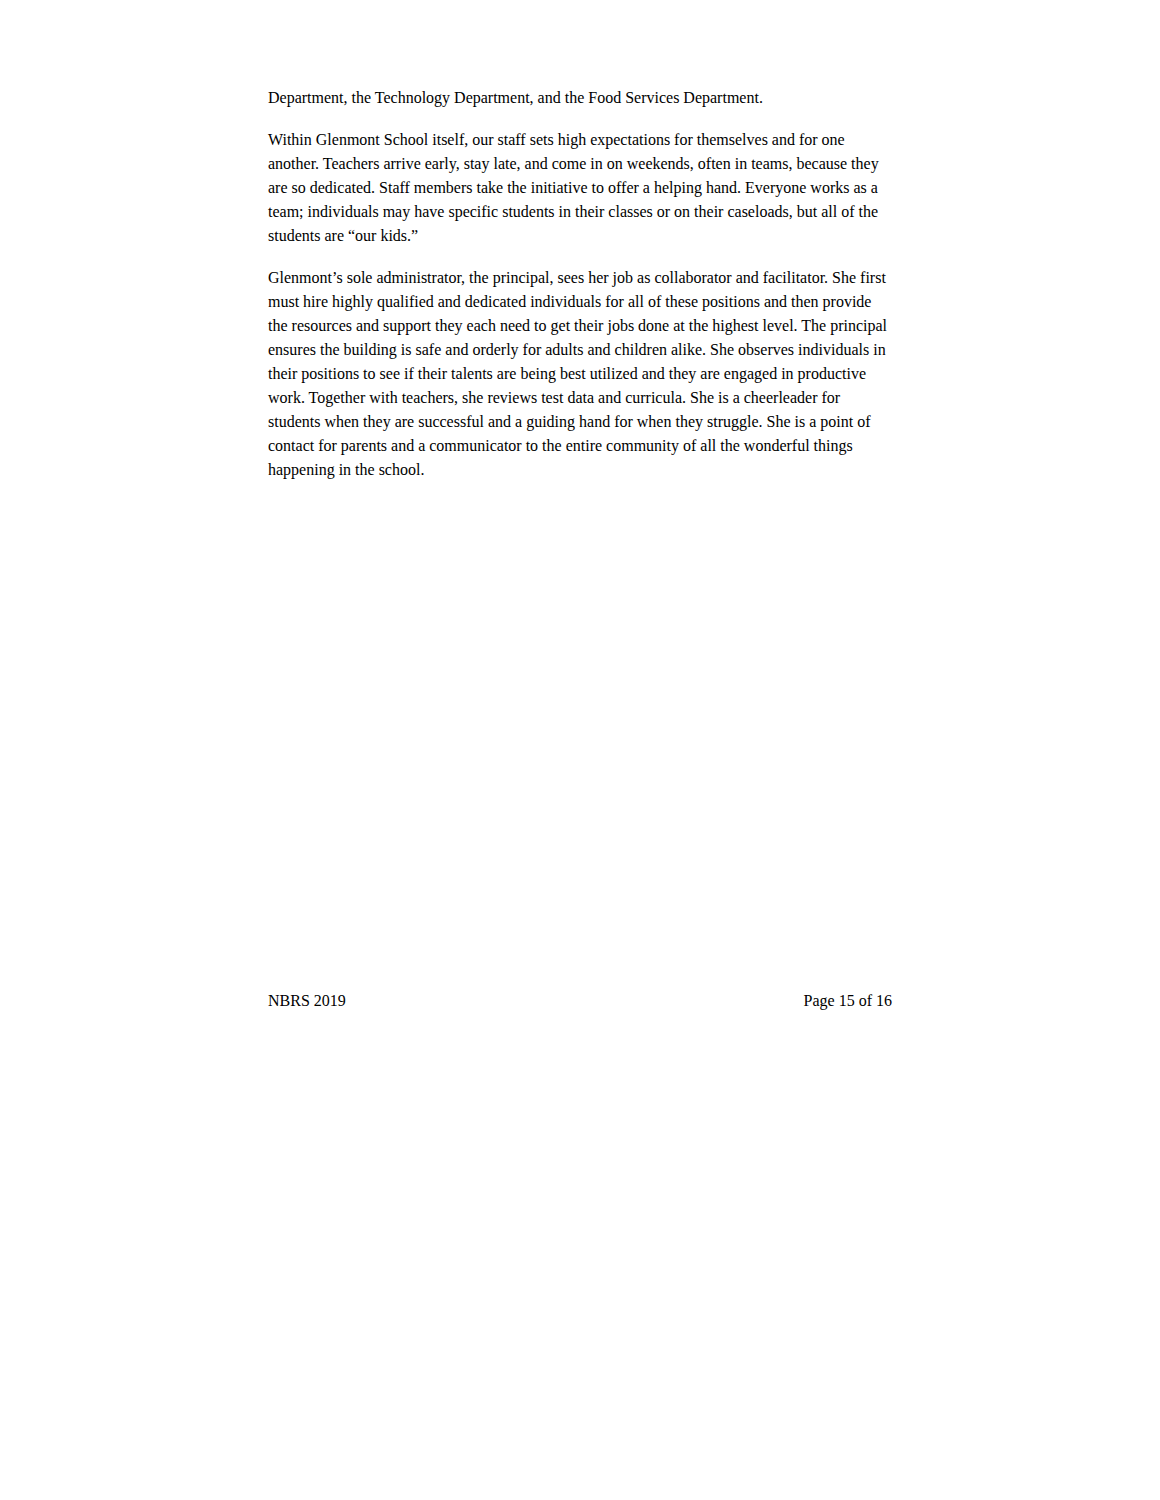Department, the Technology Department, and the Food Services Department.
Within Glenmont School itself, our staff sets high expectations for themselves and for one another. Teachers arrive early, stay late, and come in on weekends, often in teams, because they are so dedicated. Staff members take the initiative to offer a helping hand. Everyone works as a team; individuals may have specific students in their classes or on their caseloads, but all of the students are “our kids.”
Glenmont’s sole administrator, the principal, sees her job as collaborator and facilitator. She first must hire highly qualified and dedicated individuals for all of these positions and then provide the resources and support they each need to get their jobs done at the highest level. The principal ensures the building is safe and orderly for adults and children alike. She observes individuals in their positions to see if their talents are being best utilized and they are engaged in productive work. Together with teachers, she reviews test data and curricula. She is a cheerleader for students when they are successful and a guiding hand for when they struggle. She is a point of contact for parents and a communicator to the entire community of all the wonderful things happening in the school.
NBRS 2019 Page 15 of 16